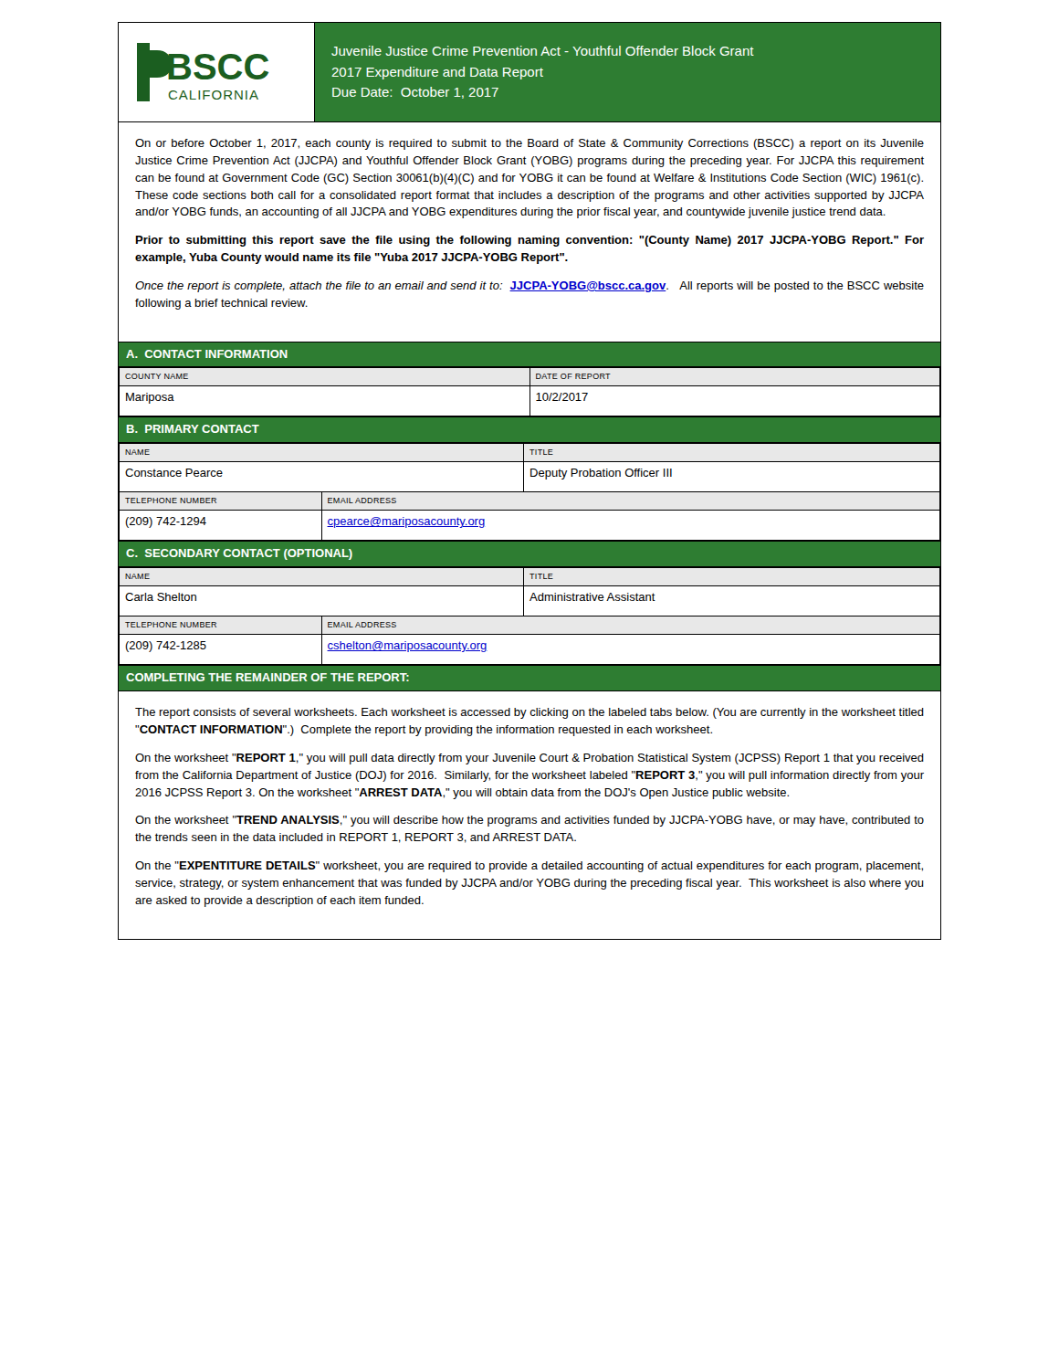BSCC CALIFORNIA
Juvenile Justice Crime Prevention Act - Youthful Offender Block Grant
2017 Expenditure and Data Report
Due Date: October 1, 2017
On or before October 1, 2017, each county is required to submit to the Board of State & Community Corrections (BSCC) a report on its Juvenile Justice Crime Prevention Act (JJCPA) and Youthful Offender Block Grant (YOBG) programs during the preceding year. For JJCPA this requirement can be found at Government Code (GC) Section 30061(b)(4)(C) and for YOBG it can be found at Welfare & Institutions Code Section (WIC) 1961(c). These code sections both call for a consolidated report format that includes a description of the programs and other activities supported by JJCPA and/or YOBG funds, an accounting of all JJCPA and YOBG expenditures during the prior fiscal year, and countywide juvenile justice trend data.
Prior to submitting this report save the file using the following naming convention: "(County Name) 2017 JJCPA-YOBG Report." For example, Yuba County would name its file "Yuba 2017 JJCPA-YOBG Report".
Once the report is complete, attach the file to an email and send it to: JJCPA-YOBG@bscc.ca.gov. All reports will be posted to the BSCC website following a brief technical review.
A. CONTACT INFORMATION
| COUNTY NAME | DATE OF REPORT |
| Mariposa | 10/2/2017 |
B. PRIMARY CONTACT
| NAME | TITLE |
| Constance Pearce | Deputy Probation Officer III |
| TELEPHONE NUMBER | EMAIL ADDRESS |
| (209) 742-1294 | cpearce@mariposacounty.org |
C. SECONDARY CONTACT (OPTIONAL)
| NAME | TITLE |
| Carla Shelton | Administrative Assistant |
| TELEPHONE NUMBER | EMAIL ADDRESS |
| (209) 742-1285 | cshelton@mariposacounty.org |
COMPLETING THE REMAINDER OF THE REPORT:
The report consists of several worksheets. Each worksheet is accessed by clicking on the labeled tabs below. (You are currently in the worksheet titled "CONTACT INFORMATION".) Complete the report by providing the information requested in each worksheet.
On the worksheet "REPORT 1," you will pull data directly from your Juvenile Court & Probation Statistical System (JCPSS) Report 1 that you received from the California Department of Justice (DOJ) for 2016. Similarly, for the worksheet labeled "REPORT 3," you will pull information directly from your 2016 JCPSS Report 3. On the worksheet "ARREST DATA," you will obtain data from the DOJ's Open Justice public website.
On the worksheet "TREND ANALYSIS," you will describe how the programs and activities funded by JJCPA-YOBG have, or may have, contributed to the trends seen in the data included in REPORT 1, REPORT 3, and ARREST DATA.
On the "EXPENTITURE DETAILS" worksheet, you are required to provide a detailed accounting of actual expenditures for each program, placement, service, strategy, or system enhancement that was funded by JJCPA and/or YOBG during the preceding fiscal year. This worksheet is also where you are asked to provide a description of each item funded.